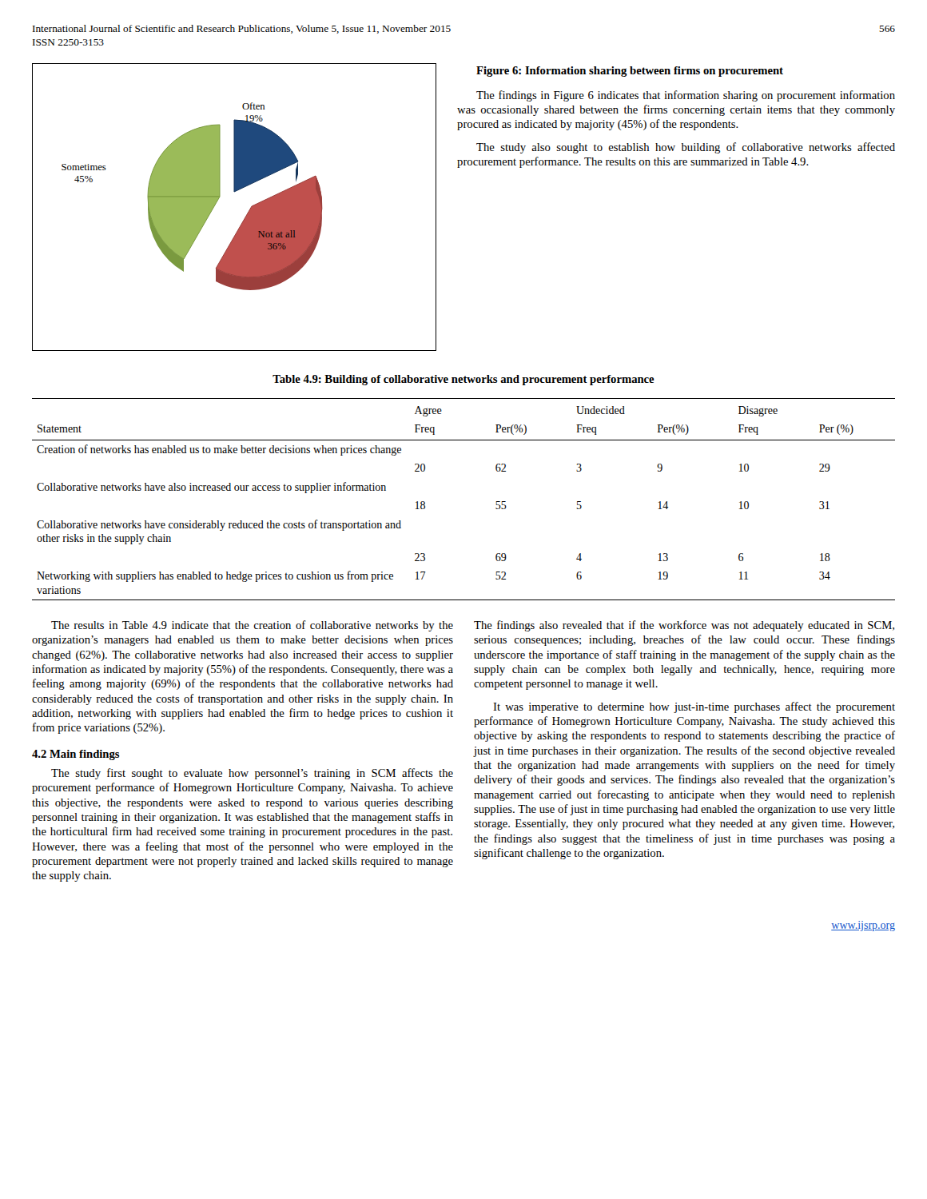International Journal of Scientific and Research Publications, Volume 5, Issue 11, November 2015
ISSN 2250-3153
566
Often
19%
Sometimes
45%
Not at all
36%
Figure 6: Information sharing between firms on procurement
The findings in Figure 6 indicates that information sharing on procurement information was occasionally shared between the firms concerning certain items that they commonly procured as indicated by majority (45%) of the respondents.
The study also sought to establish how building of collaborative networks affected procurement performance. The results on this are summarized in Table 4.9.
Table 4.9: Building of collaborative networks and procurement performance
| | Agree | Undecided | Disagree |
| --- | --- | --- | --- |
| Statement | Freq | Per(%) | Freq | Per(%) | Freq | Per (%) |
| Creation of networks has enabled us to make better decisions when prices change | | | | | | |
| | 20 | 62 | 3 | 9 | 10 | 29 |
| Collaborative networks have also increased our access to supplier information | | | | | | |
| | 18 | 55 | 5 | 14 | 10 | 31 |
| Collaborative networks have considerably reduced the costs of transportation and other risks in the supply chain | | | | | | |
| | 23 | 69 | 4 | 13 | 6 | 18 |
| Networking with suppliers has enabled to hedge prices to cushion us from price variations | 17 | 52 | 6 | 19 | 11 | 34 |
The results in Table 4.9 indicate that the creation of collaborative networks by the organization’s managers had enabled us them to make better decisions when prices changed (62%). The collaborative networks had also increased their access to supplier information as indicated by majority (55%) of the respondents. Consequently, there was a feeling among majority (69%) of the respondents that the collaborative networks had considerably reduced the costs of transportation and other risks in the supply chain. In addition, networking with suppliers had enabled the firm to hedge prices to cushion it from price variations (52%).
4.2 Main findings
The study first sought to evaluate how personnel’s training in SCM affects the procurement performance of Homegrown Horticulture Company, Naivasha. To achieve this objective, the respondents were asked to respond to various queries describing personnel training in their organization. It was established that the management staffs in the horticultural firm had received some training in procurement procedures in the past. However, there was a feeling that most of the personnel who were employed in the procurement department were not properly trained and lacked skills required to manage the supply chain.
The findings also revealed that if the workforce was not adequately educated in SCM, serious consequences; including, breaches of the law could occur. These findings underscore the importance of staff training in the management of the supply chain as the supply chain can be complex both legally and technically, hence, requiring more competent personnel to manage it well.
It was imperative to determine how just-in-time purchases affect the procurement performance of Homegrown Horticulture Company, Naivasha. The study achieved this objective by asking the respondents to respond to statements describing the practice of just in time purchases in their organization. The results of the second objective revealed that the organization had made arrangements with suppliers on the need for timely delivery of their goods and services. The findings also revealed that the organization’s management carried out forecasting to anticipate when they would need to replenish supplies. The use of just in time purchasing had enabled the organization to use very little storage. Essentially, they only procured what they needed at any given time. However, the findings also suggest that the timeliness of just in time purchases was posing a significant challenge to the organization.
www.ijsrp.org